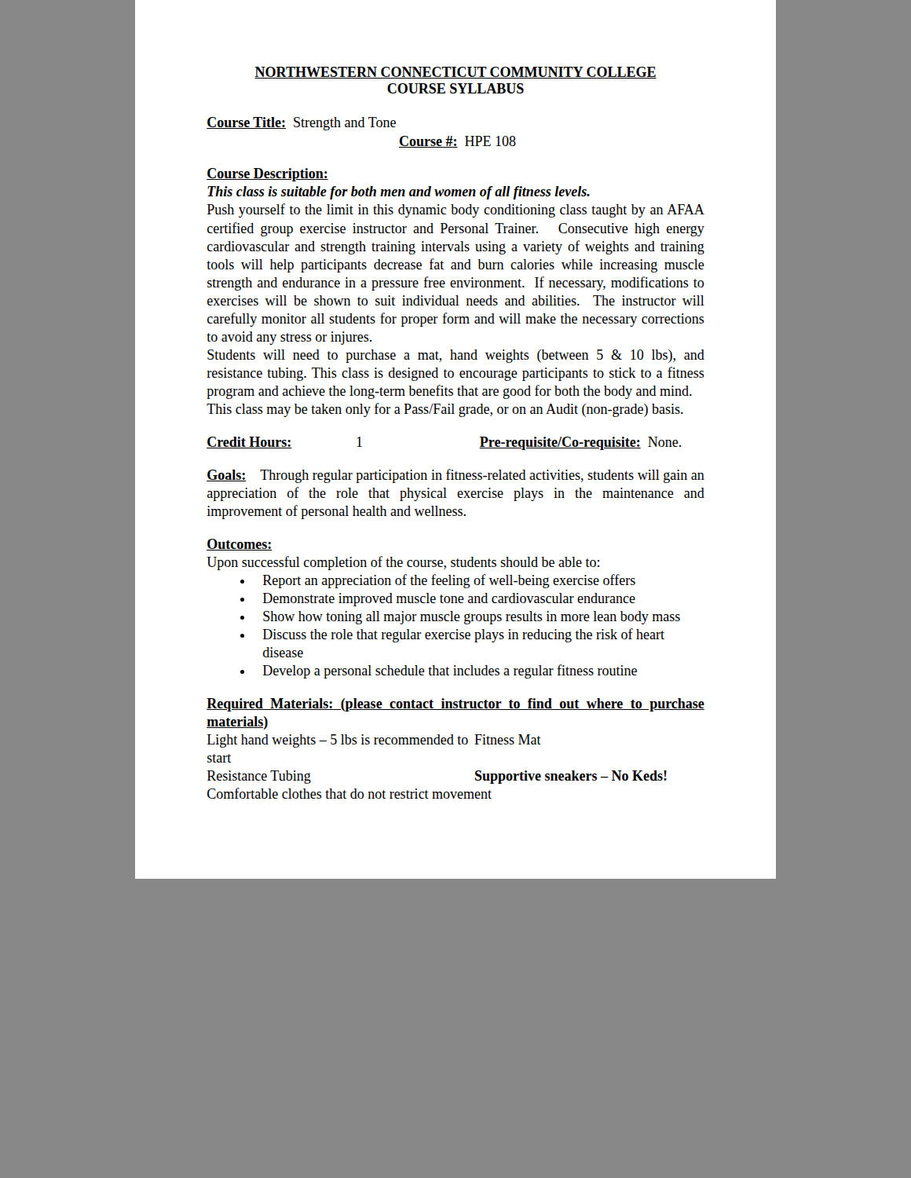NORTHWESTERN CONNECTICUT COMMUNITY COLLEGE
COURSE SYLLABUS
Course Title: Strength and Tone Course #: HPE 108
Course Description:
This class is suitable for both men and women of all fitness levels.
Push yourself to the limit in this dynamic body conditioning class taught by an AFAA certified group exercise instructor and Personal Trainer. Consecutive high energy cardiovascular and strength training intervals using a variety of weights and training tools will help participants decrease fat and burn calories while increasing muscle strength and endurance in a pressure free environment. If necessary, modifications to exercises will be shown to suit individual needs and abilities. The instructor will carefully monitor all students for proper form and will make the necessary corrections to avoid any stress or injures.
Students will need to purchase a mat, hand weights (between 5 & 10 lbs), and resistance tubing. This class is designed to encourage participants to stick to a fitness program and achieve the long-term benefits that are good for both the body and mind.
This class may be taken only for a Pass/Fail grade, or on an Audit (non-grade) basis.
Credit Hours: 1 Pre-requisite/Co-requisite: None.
Goals: Through regular participation in fitness-related activities, students will gain an appreciation of the role that physical exercise plays in the maintenance and improvement of personal health and wellness.
Outcomes:
Upon successful completion of the course, students should be able to:
Report an appreciation of the feeling of well-being exercise offers
Demonstrate improved muscle tone and cardiovascular endurance
Show how toning all major muscle groups results in more lean body mass
Discuss the role that regular exercise plays in reducing the risk of heart disease
Develop a personal schedule that includes a regular fitness routine
Required Materials: (please contact instructor to find out where to purchase materials)
| Light hand weights – 5 lbs is recommended to start | Fitness Mat |
| Resistance Tubing | Supportive sneakers – No Keds! |
| Comfortable clothes that do not restrict movement |